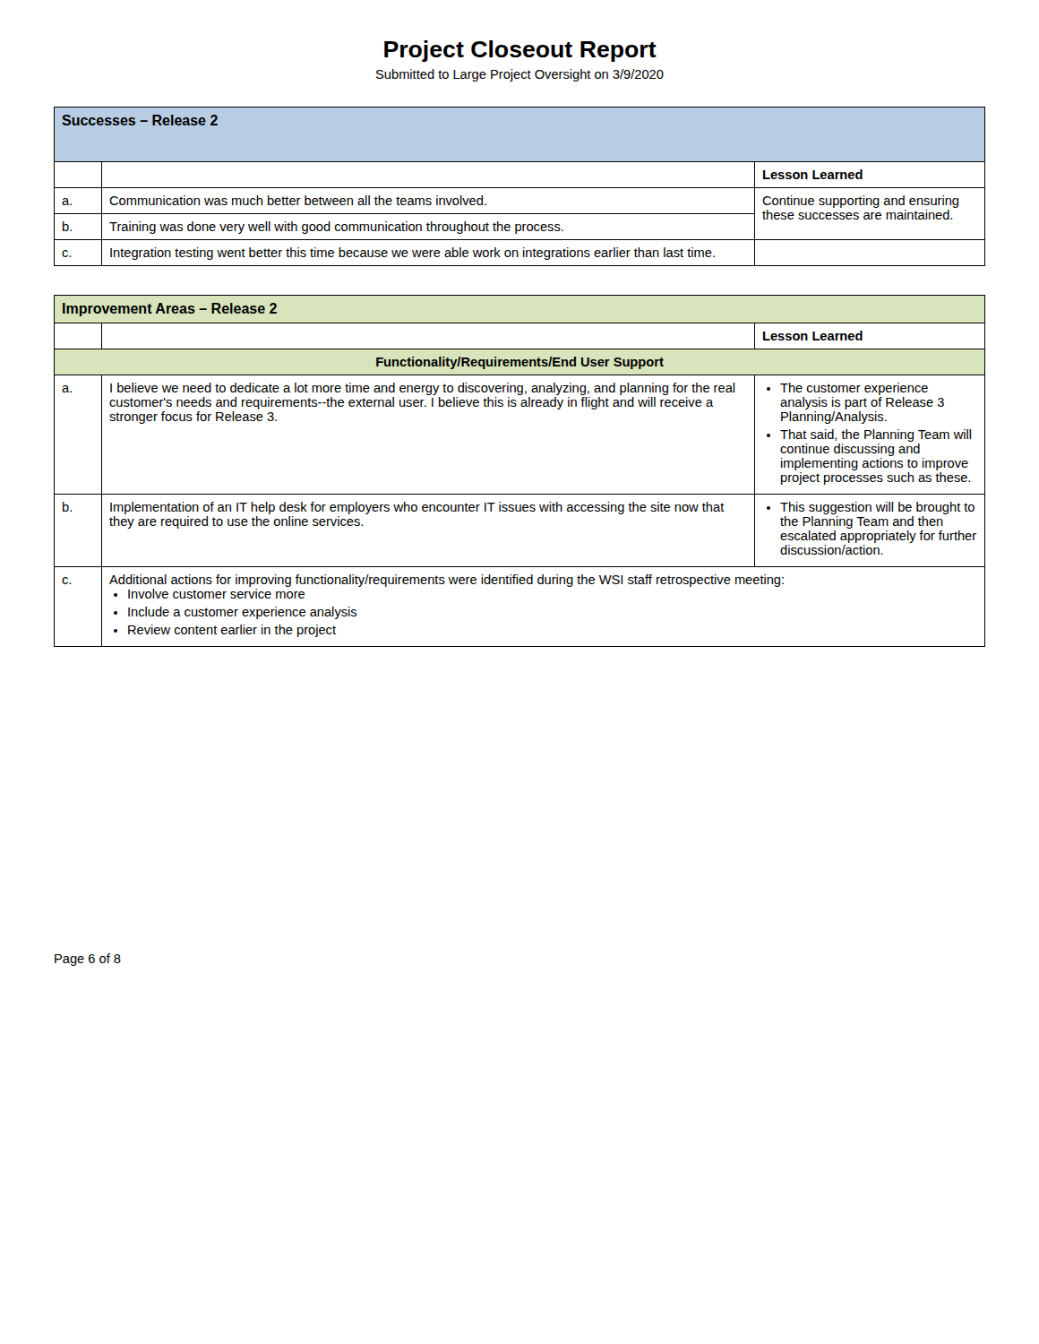Project Closeout Report
Submitted to Large Project Oversight on 3/9/2020
| Successes – Release 2 |
| | | Lesson Learned |
| a. | Communication was much better between all the teams involved. | Continue supporting and ensuring these successes are maintained. |
| b. | Training was done very well with good communication throughout the process. |
| c. | Integration testing went better this time because we were able work on integrations earlier than last time. | |
| Improvement Areas – Release 2 |
| | | Lesson Learned |
| Functionality/Requirements/End User Support |
| a. | I believe we need to dedicate a lot more time and energy to discovering, analyzing, and planning for the real customer's needs and requirements--the external user. I believe this is already in flight and will receive a stronger focus for Release 3. | The customer experience analysis is part of Release 3 Planning/Analysis. That said, the Planning Team will continue discussing and implementing actions to improve project processes such as these. |
| b. | Implementation of an IT help desk for employers who encounter IT issues with accessing the site now that they are required to use the online services. | This suggestion will be brought to the Planning Team and then escalated appropriately for further discussion/action. |
| c. | Additional actions for improving functionality/requirements were identified during the WSI staff retrospective meeting: Involve customer service more Include a customer experience analysis Review content earlier in the project |
Page 6 of 8